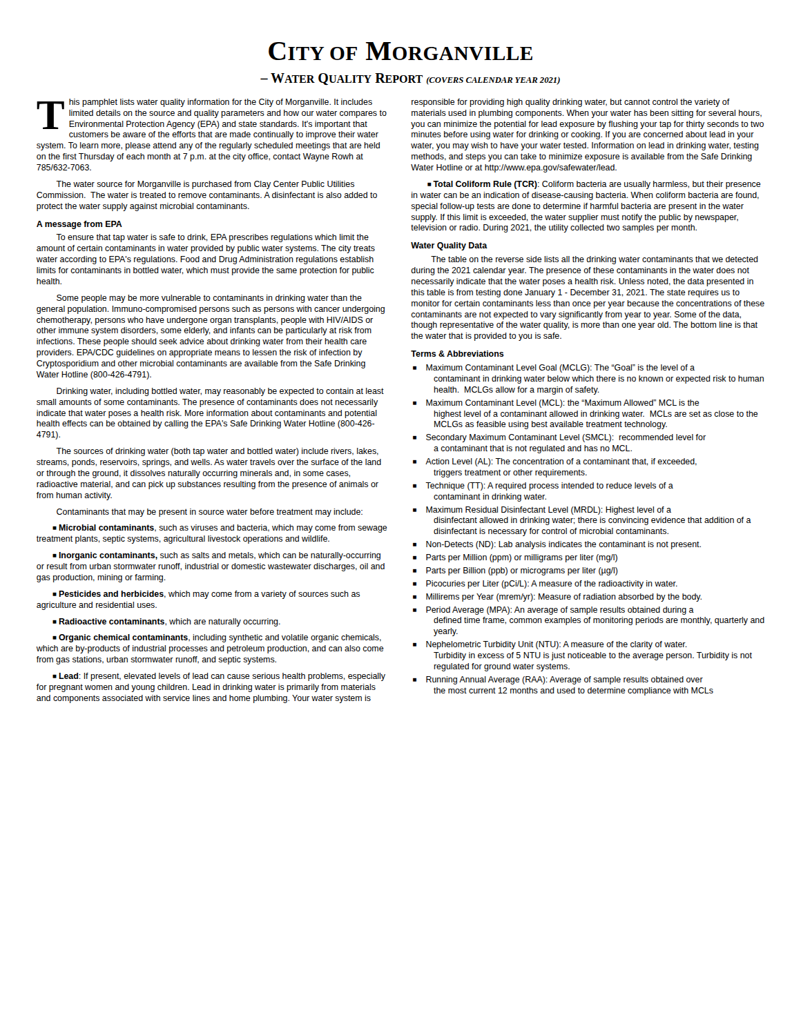CITY OF MORGANVILLE
– WATER QUALITY REPORT (COVERS CALENDAR YEAR 2021)
This pamphlet lists water quality information for the City of Morganville. It includes limited details on the source and quality parameters and how our water compares to Environmental Protection Agency (EPA) and state standards. It's important that customers be aware of the efforts that are made continually to improve their water system. To learn more, please attend any of the regularly scheduled meetings that are held on the first Thursday of each month at 7 p.m. at the city office, contact Wayne Rowh at 785/632-7063.
The water source for Morganville is purchased from Clay Center Public Utilities Commission. The water is treated to remove contaminants. A disinfectant is also added to protect the water supply against microbial contaminants.
A message from EPA
To ensure that tap water is safe to drink, EPA prescribes regulations which limit the amount of certain contaminants in water provided by public water systems. The city treats water according to EPA's regulations. Food and Drug Administration regulations establish limits for contaminants in bottled water, which must provide the same protection for public health.
Some people may be more vulnerable to contaminants in drinking water than the general population. Immuno-compromised persons such as persons with cancer undergoing chemotherapy, persons who have undergone organ transplants, people with HIV/AIDS or other immune system disorders, some elderly, and infants can be particularly at risk from infections. These people should seek advice about drinking water from their health care providers. EPA/CDC guidelines on appropriate means to lessen the risk of infection by Cryptosporidium and other microbial contaminants are available from the Safe Drinking Water Hotline (800-426-4791).
Drinking water, including bottled water, may reasonably be expected to contain at least small amounts of some contaminants. The presence of contaminants does not necessarily indicate that water poses a health risk. More information about contaminants and potential health effects can be obtained by calling the EPA's Safe Drinking Water Hotline (800-426-4791).
The sources of drinking water (both tap water and bottled water) include rivers, lakes, streams, ponds, reservoirs, springs, and wells. As water travels over the surface of the land or through the ground, it dissolves naturally occurring minerals and, in some cases, radioactive material, and can pick up substances resulting from the presence of animals or from human activity.
Contaminants that may be present in source water before treatment may include:
■Microbial contaminants, such as viruses and bacteria, which may come from sewage treatment plants, septic systems, agricultural livestock operations and wildlife.
■Inorganic contaminants, such as salts and metals, which can be naturally-occurring or result from urban stormwater runoff, industrial or domestic wastewater discharges, oil and gas production, mining or farming.
■Pesticides and herbicides, which may come from a variety of sources such as agriculture and residential uses.
■Radioactive contaminants, which are naturally occurring.
■Organic chemical contaminants, including synthetic and volatile organic chemicals, which are by-products of industrial processes and petroleum production, and can also come from gas stations, urban stormwater runoff, and septic systems.
■Lead: If present, elevated levels of lead can cause serious health problems, especially for pregnant women and young children. Lead in drinking water is primarily from materials and components associated with service lines and home plumbing. Your water system is responsible for providing high quality drinking water, but cannot control the variety of materials used in plumbing components. When your water has been sitting for several hours, you can minimize the potential for lead exposure by flushing your tap for thirty seconds to two minutes before using water for drinking or cooking. If you are concerned about lead in your water, you may wish to have your water tested. Information on lead in drinking water, testing methods, and steps you can take to minimize exposure is available from the Safe Drinking Water Hotline or at http://www.epa.gov/safewater/lead.
■Total Coliform Rule (TCR): Coliform bacteria are usually harmless, but their presence in water can be an indication of disease-causing bacteria. When coliform bacteria are found, special follow-up tests are done to determine if harmful bacteria are present in the water supply. If this limit is exceeded, the water supplier must notify the public by newspaper, television or radio. During 2021, the utility collected two samples per month.
Water Quality Data
The table on the reverse side lists all the drinking water contaminants that we detected during the 2021 calendar year. The presence of these contaminants in the water does not necessarily indicate that the water poses a health risk. Unless noted, the data presented in this table is from testing done January 1 - December 31, 2021. The state requires us to monitor for certain contaminants less than once per year because the concentrations of these contaminants are not expected to vary significantly from year to year. Some of the data, though representative of the water quality, is more than one year old. The bottom line is that the water that is provided to you is safe.
Terms & Abbreviations
Maximum Contaminant Level Goal (MCLG): The “Goal” is the level of a contaminant in drinking water below which there is no known or expected risk to human health. MCLGs allow for a margin of safety.
Maximum Contaminant Level (MCL): the “Maximum Allowed” MCL is the highest level of a contaminant allowed in drinking water. MCLs are set as close to the MCLGs as feasible using best available treatment technology.
Secondary Maximum Contaminant Level (SMCL): recommended level for a contaminant that is not regulated and has no MCL.
Action Level (AL): The concentration of a contaminant that, if exceeded, triggers treatment or other requirements.
Technique (TT): A required process intended to reduce levels of a contaminant in drinking water.
Maximum Residual Disinfectant Level (MRDL): Highest level of a disinfectant allowed in drinking water; there is convincing evidence that addition of a disinfectant is necessary for control of microbial contaminants.
Non-Detects (ND): Lab analysis indicates the contaminant is not present.
Parts per Million (ppm) or milligrams per liter (mg/l)
Parts per Billion (ppb) or micrograms per liter (µg/l)
Picocuries per Liter (pCi/L): A measure of the radioactivity in water.
Millirems per Year (mrem/yr): Measure of radiation absorbed by the body.
Period Average (MPA): An average of sample results obtained during a defined time frame, common examples of monitoring periods are monthly, quarterly and yearly.
Nephelometric Turbidity Unit (NTU): A measure of the clarity of water. Turbidity in excess of 5 NTU is just noticeable to the average person. Turbidity is not regulated for ground water systems.
Running Annual Average (RAA): Average of sample results obtained over the most current 12 months and used to determine compliance with MCLs